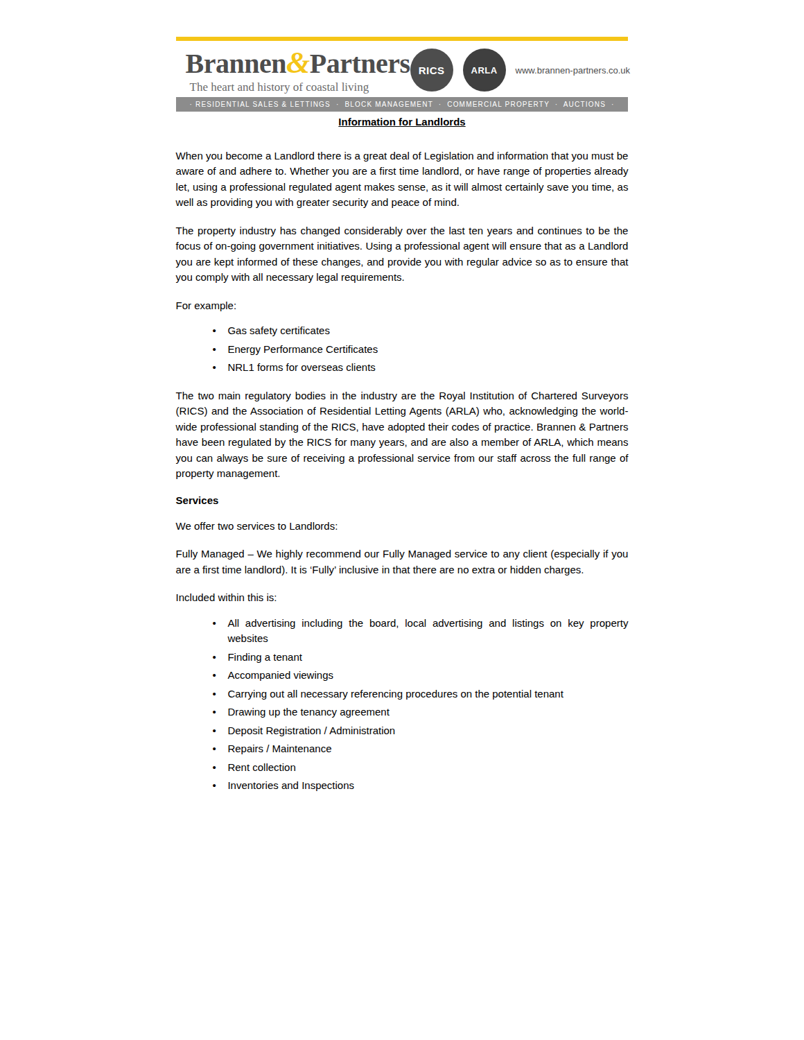Brannen&Partners
The heart and history of coastal living
RICS
ARLA
www.brannen-partners.co.uk
· Residential Sales & Lettings · Block Management · Commercial Property · Auctions ·
Information for Landlords
When you become a Landlord there is a great deal of Legislation and information that you must be aware of and adhere to. Whether you are a first time landlord, or have range of properties already let, using a professional regulated agent makes sense, as it will almost certainly save you time, as well as providing you with greater security and peace of mind.
The property industry has changed considerably over the last ten years and continues to be the focus of on-going government initiatives. Using a professional agent will ensure that as a Landlord you are kept informed of these changes, and provide you with regular advice so as to ensure that you comply with all necessary legal requirements.
For example:
Gas safety certificates
Energy Performance Certificates
NRL1 forms for overseas clients
The two main regulatory bodies in the industry are the Royal Institution of Chartered Surveyors (RICS) and the Association of Residential Letting Agents (ARLA) who, acknowledging the world-wide professional standing of the RICS, have adopted their codes of practice. Brannen & Partners have been regulated by the RICS for many years, and are also a member of ARLA, which means you can always be sure of receiving a professional service from our staff across the full range of property management.
Services
We offer two services to Landlords:
Fully Managed – We highly recommend our Fully Managed service to any client (especially if you are a first time landlord). It is ‘Fully’ inclusive in that there are no extra or hidden charges.
Included within this is:
All advertising including the board, local advertising and listings on key property websites
Finding a tenant
Accompanied viewings
Carrying out all necessary referencing procedures on the potential tenant
Drawing up the tenancy agreement
Deposit Registration / Administration
Repairs / Maintenance
Rent collection
Inventories and Inspections